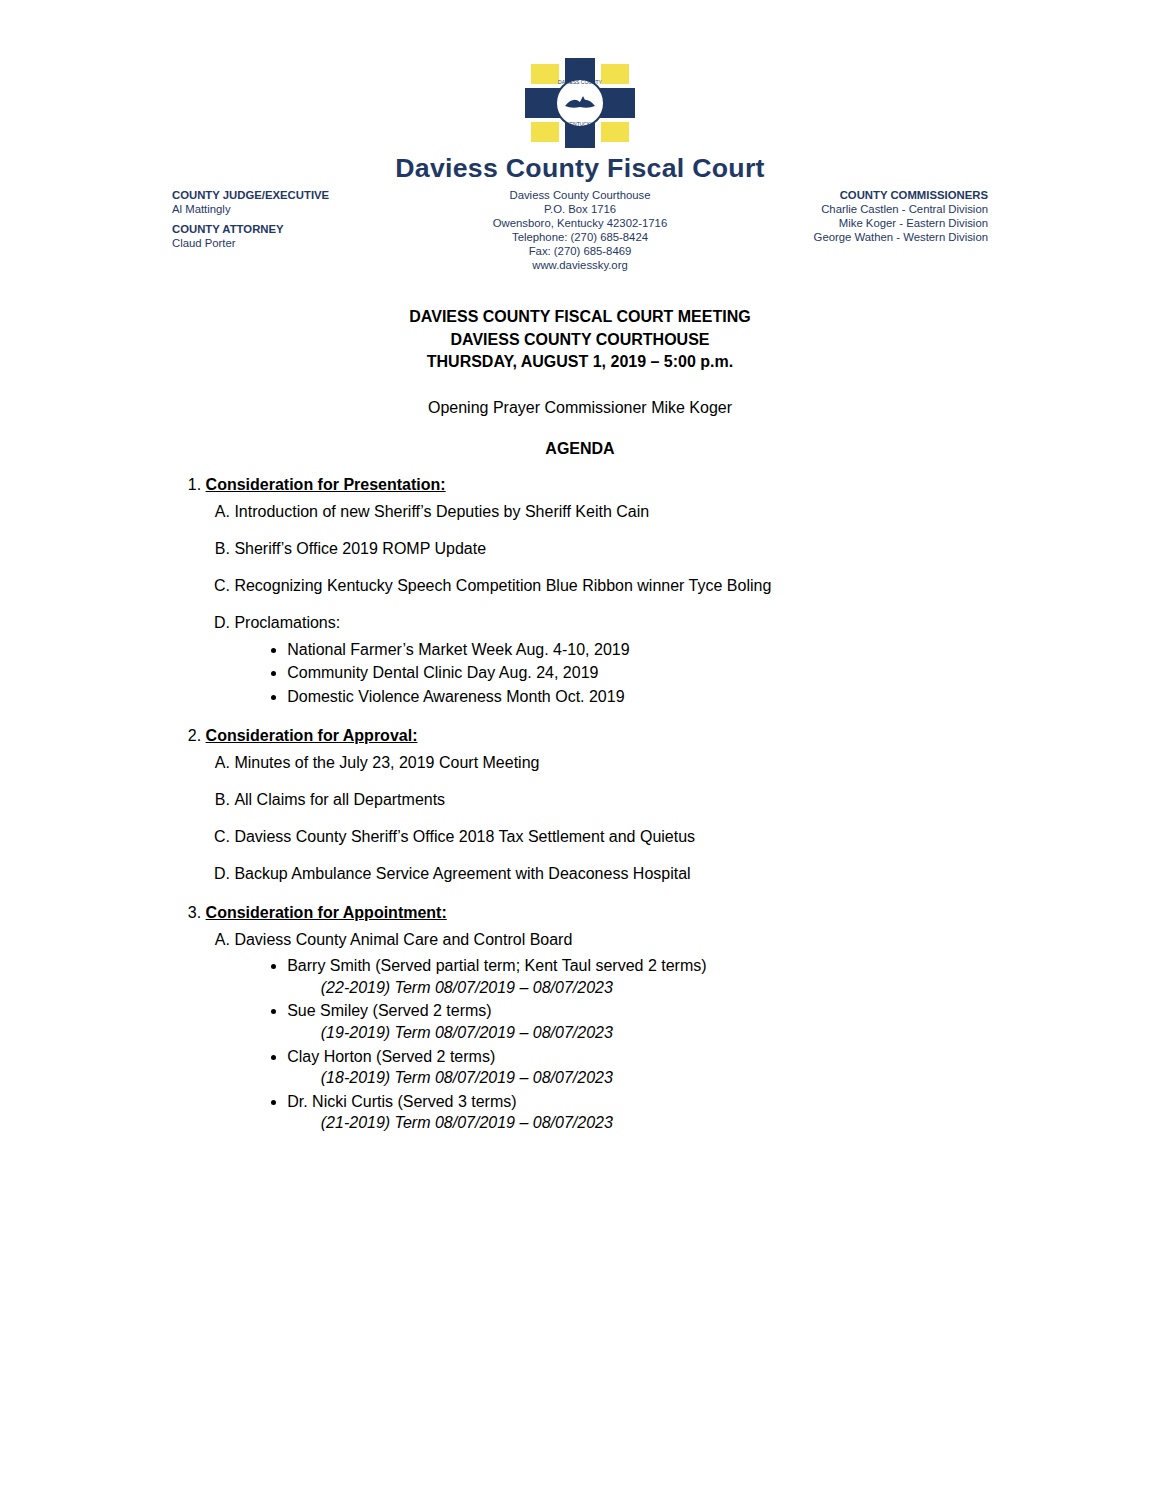DAVIESS COUNTY KENTUCKY
Daviess County Fiscal Court
COUNTY JUDGE/EXECUTIVE
Al Mattingly
COUNTY ATTORNEY
Claud Porter
Daviess County Courthouse
P.O. Box 1716
Owensboro, Kentucky 42302-1716
Telephone: (270) 685-8424
Fax: (270) 685-8469
www.daviessky.org
COUNTY COMMISSIONERS
Charlie Castlen - Central Division
Mike Koger - Eastern Division
George Wathen - Western Division
DAVIESS COUNTY FISCAL COURT MEETING
DAVIESS COUNTY COURTHOUSE
THURSDAY, AUGUST 1, 2019 – 5:00 p.m.
Opening Prayer Commissioner Mike Koger
AGENDA
Consideration for Presentation:
Introduction of new Sheriff’s Deputies by Sheriff Keith Cain
Sheriff’s Office 2019 ROMP Update
Recognizing Kentucky Speech Competition Blue Ribbon winner Tyce Boling
Proclamations:
National Farmer’s Market Week Aug. 4-10, 2019
Community Dental Clinic Day Aug. 24, 2019
Domestic Violence Awareness Month Oct. 2019
Consideration for Approval:
Minutes of the July 23, 2019 Court Meeting
All Claims for all Departments
Daviess County Sheriff’s Office 2018 Tax Settlement and Quietus
Backup Ambulance Service Agreement with Deaconess Hospital
Consideration for Appointment:
Daviess County Animal Care and Control Board
Barry Smith (Served partial term; Kent Taul served 2 terms) (22-2019) Term 08/07/2019 – 08/07/2023
Sue Smiley (Served 2 terms) (19-2019) Term 08/07/2019 – 08/07/2023
Clay Horton (Served 2 terms) (18-2019) Term 08/07/2019 – 08/07/2023
Dr. Nicki Curtis (Served 3 terms) (21-2019) Term 08/07/2019 – 08/07/2023